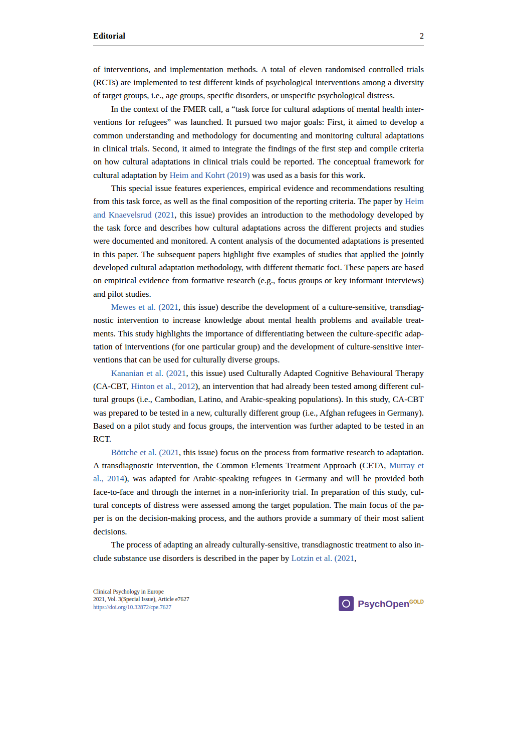Editorial 2
of interventions, and implementation methods. A total of eleven randomised controlled trials (RCTs) are implemented to test different kinds of psychological interventions among a diversity of target groups, i.e., age groups, specific disorders, or unspecific psychological distress.
In the context of the FMER call, a “task force for cultural adaptions of mental health interventions for refugees” was launched. It pursued two major goals: First, it aimed to develop a common understanding and methodology for documenting and monitoring cultural adaptations in clinical trials. Second, it aimed to integrate the findings of the first step and compile criteria on how cultural adaptations in clinical trials could be reported. The conceptual framework for cultural adaptation by Heim and Kohrt (2019) was used as a basis for this work.
This special issue features experiences, empirical evidence and recommendations resulting from this task force, as well as the final composition of the reporting criteria. The paper by Heim and Knaevelsrud (2021, this issue) provides an introduction to the methodology developed by the task force and describes how cultural adaptations across the different projects and studies were documented and monitored. A content analysis of the documented adaptations is presented in this paper. The subsequent papers highlight five examples of studies that applied the jointly developed cultural adaptation methodology, with different thematic foci. These papers are based on empirical evidence from formative research (e.g., focus groups or key informant interviews) and pilot studies.
Mewes et al. (2021, this issue) describe the development of a culture-sensitive, transdiagnostic intervention to increase knowledge about mental health problems and available treatments. This study highlights the importance of differentiating between the culture-specific adaptation of interventions (for one particular group) and the development of culture-sensitive interventions that can be used for culturally diverse groups.
Kananian et al. (2021, this issue) used Culturally Adapted Cognitive Behavioural Therapy (CA-CBT, Hinton et al., 2012), an intervention that had already been tested among different cultural groups (i.e., Cambodian, Latino, and Arabic-speaking populations). In this study, CA-CBT was prepared to be tested in a new, culturally different group (i.e., Afghan refugees in Germany). Based on a pilot study and focus groups, the intervention was further adapted to be tested in an RCT.
Böttche et al. (2021, this issue) focus on the process from formative research to adaptation. A transdiagnostic intervention, the Common Elements Treatment Approach (CETA, Murray et al., 2014), was adapted for Arabic-speaking refugees in Germany and will be provided both face-to-face and through the internet in a non-inferiority trial. In preparation of this study, cultural concepts of distress were assessed among the target population. The main focus of the paper is on the decision-making process, and the authors provide a summary of their most salient decisions.
The process of adapting an already culturally-sensitive, transdiagnostic treatment to also include substance use disorders is described in the paper by Lotzin et al. (2021,
Clinical Psychology in Europe
2021, Vol. 3(Special Issue), Article e7627
https://doi.org/10.32872/cpe.7627
PsychOpenGOLD